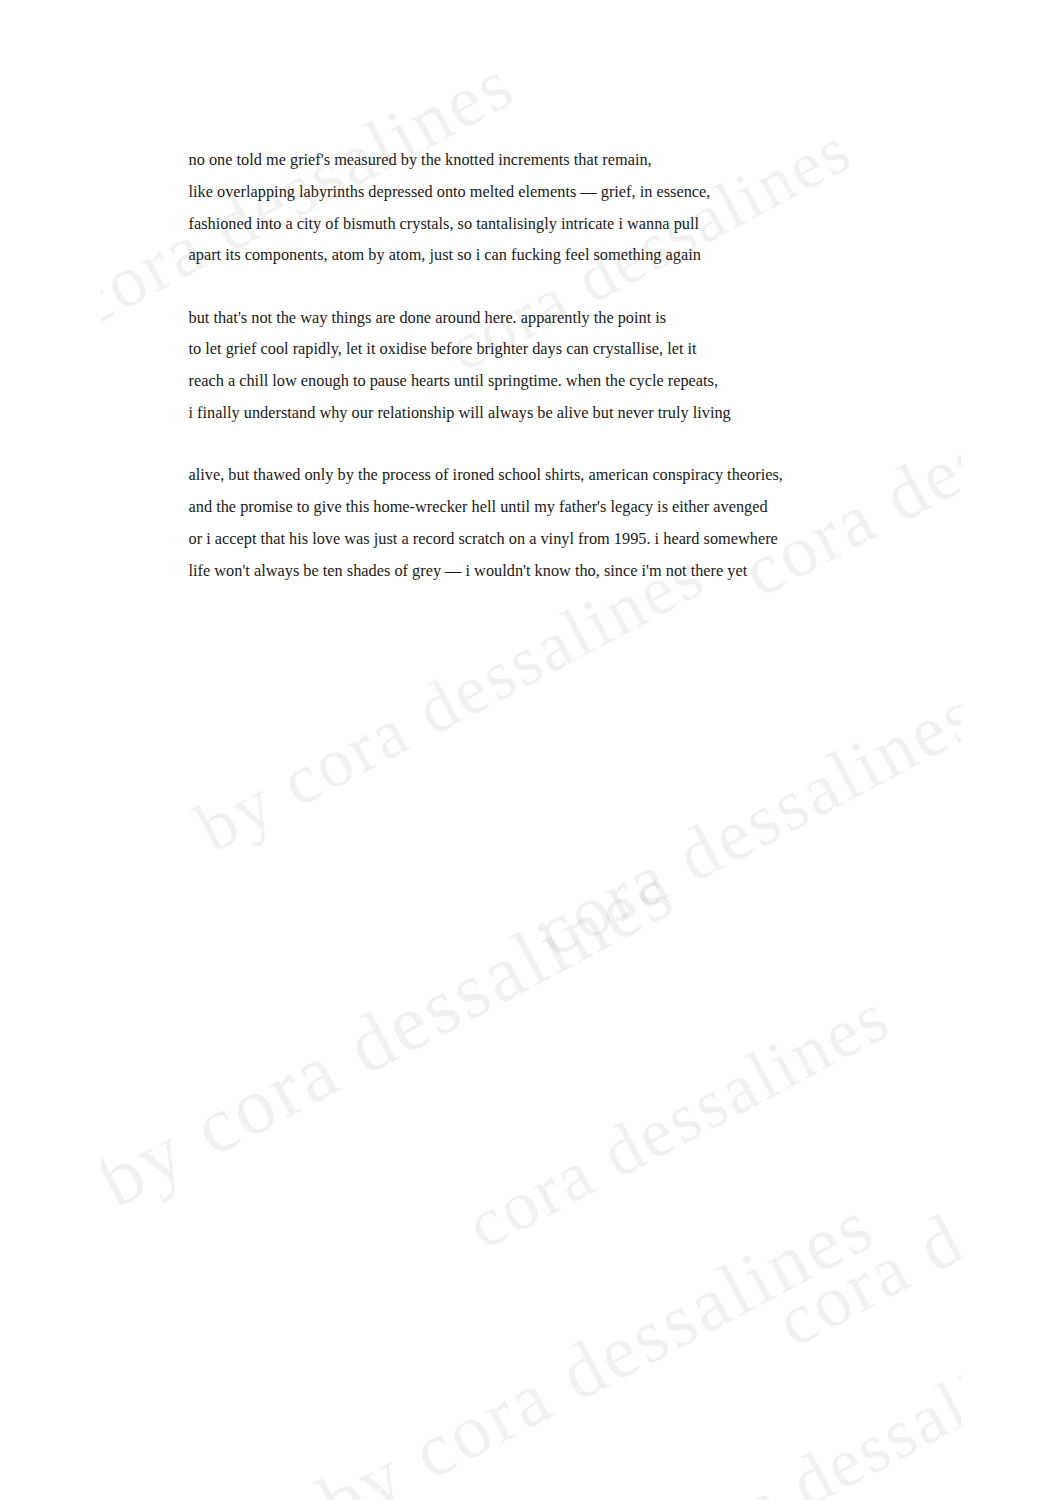cora dessalines cora dessalines cora dessalines by cora dessalines cora dessalines by cora dessalines cora dessalines cora dessalines by cora dessalines cora dessalines
no one told me grief's measured by the knotted increments that remain,
like overlapping labyrinths depressed onto melted elements — grief, in essence,
fashioned into a city of bismuth crystals, so tantalisingly intricate i wanna pull
apart its components, atom by atom, just so i can fucking feel something again
but that's not the way things are done around here. apparently the point is
to let grief cool rapidly, let it oxidise before brighter days can crystallise, let it
reach a chill low enough to pause hearts until springtime. when the cycle repeats,
i finally understand why our relationship will always be alive but never truly living
alive, but thawed only by the process of ironed school shirts, american conspiracy theories,
and the promise to give this home-wrecker hell until my father's legacy is either avenged
or i accept that his love was just a record scratch on a vinyl from 1995. i heard somewhere
life won't always be ten shades of grey — i wouldn't know tho, since i'm not there yet